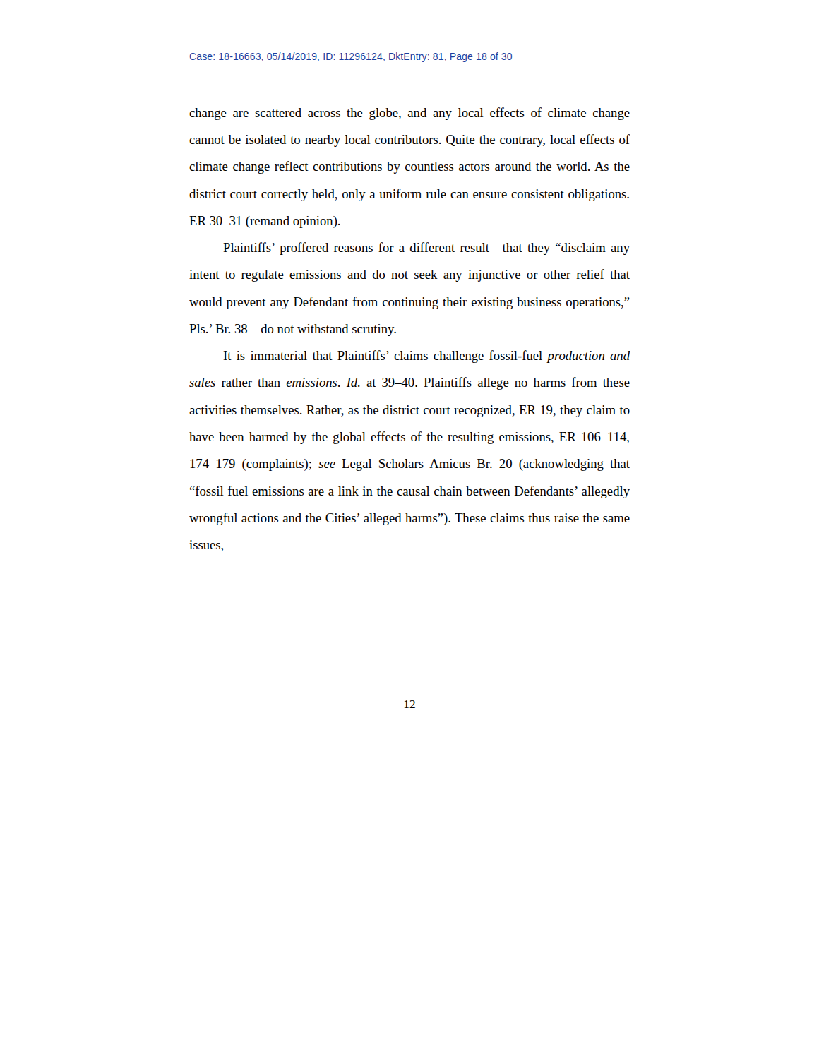Case: 18-16663, 05/14/2019, ID: 11296124, DktEntry: 81, Page 18 of 30
change are scattered across the globe, and any local effects of climate change cannot be isolated to nearby local contributors. Quite the contrary, local effects of climate change reflect contributions by countless actors around the world. As the district court correctly held, only a uniform rule can ensure consistent obligations. ER 30–31 (remand opinion).
Plaintiffs’ proffered reasons for a different result—that they “disclaim any intent to regulate emissions and do not seek any injunctive or other relief that would prevent any Defendant from continuing their existing business operations,” Pls.’ Br. 38—do not withstand scrutiny.
It is immaterial that Plaintiffs’ claims challenge fossil-fuel production and sales rather than emissions. Id. at 39–40. Plaintiffs allege no harms from these activities themselves. Rather, as the district court recognized, ER 19, they claim to have been harmed by the global effects of the resulting emissions, ER 106–114, 174–179 (complaints); see Legal Scholars Amicus Br. 20 (acknowledging that “fossil fuel emissions are a link in the causal chain between Defendants’ allegedly wrongful actions and the Cities’ alleged harms”). These claims thus raise the same issues,
12